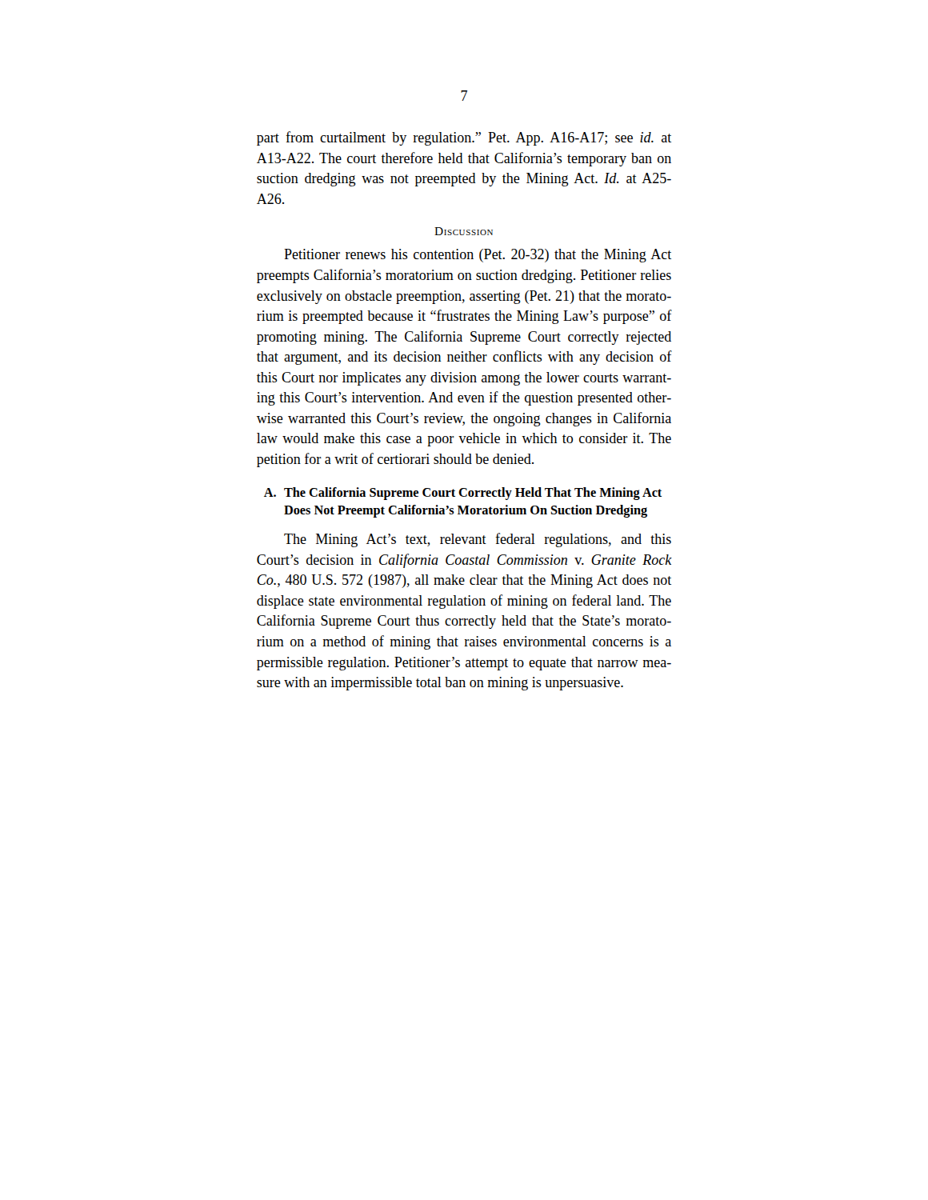7
part from curtailment by regulation.” Pet. App. A16-A17; see id. at A13-A22. The court therefore held that California’s temporary ban on suction dredging was not preempted by the Mining Act. Id. at A25-A26.
Discussion
Petitioner renews his contention (Pet. 20-32) that the Mining Act preempts California’s moratorium on suction dredging. Petitioner relies exclusively on obstacle preemption, asserting (Pet. 21) that the moratorium is preempted because it “frustrates the Mining Law’s purpose” of promoting mining. The California Supreme Court correctly rejected that argument, and its decision neither conflicts with any decision of this Court nor implicates any division among the lower courts warranting this Court’s intervention. And even if the question presented otherwise warranted this Court’s review, the ongoing changes in California law would make this case a poor vehicle in which to consider it. The petition for a writ of certiorari should be denied.
A. The California Supreme Court Correctly Held That The Mining Act Does Not Preempt California’s Moratorium On Suction Dredging
The Mining Act’s text, relevant federal regulations, and this Court’s decision in California Coastal Commission v. Granite Rock Co., 480 U.S. 572 (1987), all make clear that the Mining Act does not displace state environmental regulation of mining on federal land. The California Supreme Court thus correctly held that the State’s moratorium on a method of mining that raises environmental concerns is a permissible regulation. Petitioner’s attempt to equate that narrow measure with an impermissible total ban on mining is unpersuasive.